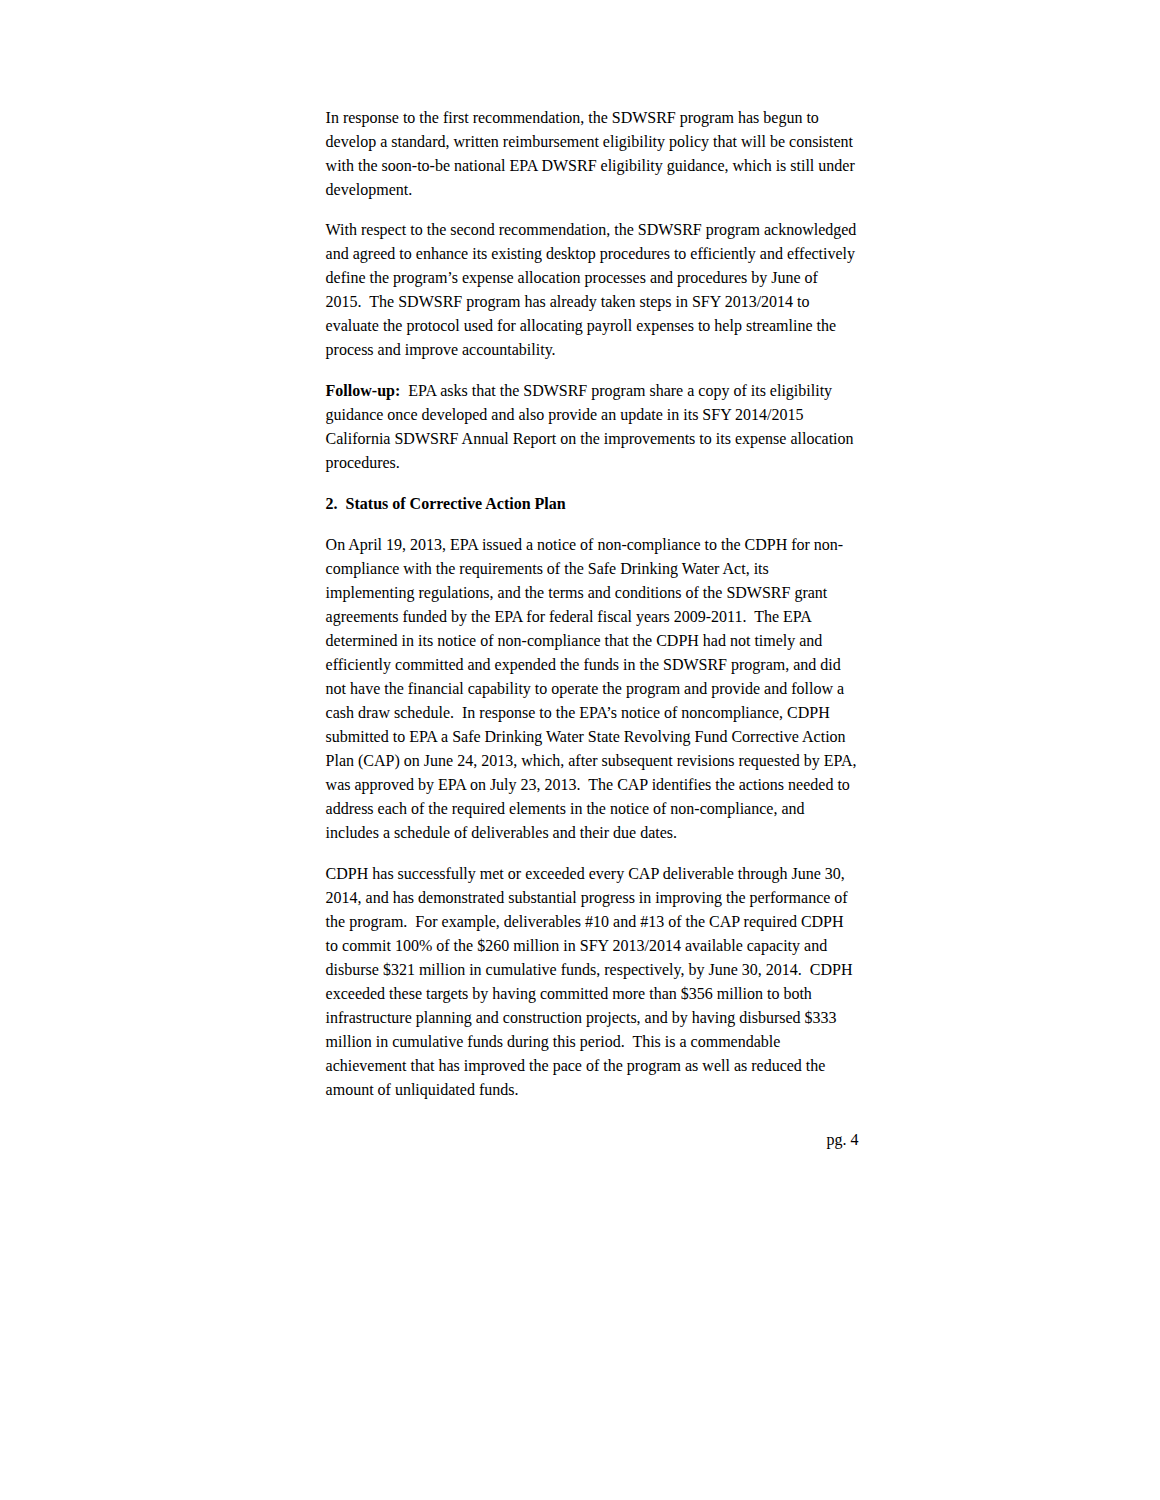In response to the first recommendation, the SDWSRF program has begun to develop a standard, written reimbursement eligibility policy that will be consistent with the soon-to-be national EPA DWSRF eligibility guidance, which is still under development.
With respect to the second recommendation, the SDWSRF program acknowledged and agreed to enhance its existing desktop procedures to efficiently and effectively define the program’s expense allocation processes and procedures by June of 2015. The SDWSRF program has already taken steps in SFY 2013/2014 to evaluate the protocol used for allocating payroll expenses to help streamline the process and improve accountability.
Follow-up: EPA asks that the SDWSRF program share a copy of its eligibility guidance once developed and also provide an update in its SFY 2014/2015 California SDWSRF Annual Report on the improvements to its expense allocation procedures.
2. Status of Corrective Action Plan
On April 19, 2013, EPA issued a notice of non-compliance to the CDPH for non-compliance with the requirements of the Safe Drinking Water Act, its implementing regulations, and the terms and conditions of the SDWSRF grant agreements funded by the EPA for federal fiscal years 2009-2011. The EPA determined in its notice of non-compliance that the CDPH had not timely and efficiently committed and expended the funds in the SDWSRF program, and did not have the financial capability to operate the program and provide and follow a cash draw schedule. In response to the EPA’s notice of noncompliance, CDPH submitted to EPA a Safe Drinking Water State Revolving Fund Corrective Action Plan (CAP) on June 24, 2013, which, after subsequent revisions requested by EPA, was approved by EPA on July 23, 2013. The CAP identifies the actions needed to address each of the required elements in the notice of non-compliance, and includes a schedule of deliverables and their due dates.
CDPH has successfully met or exceeded every CAP deliverable through June 30, 2014, and has demonstrated substantial progress in improving the performance of the program. For example, deliverables #10 and #13 of the CAP required CDPH to commit 100% of the $260 million in SFY 2013/2014 available capacity and disburse $321 million in cumulative funds, respectively, by June 30, 2014. CDPH exceeded these targets by having committed more than $356 million to both infrastructure planning and construction projects, and by having disbursed $333 million in cumulative funds during this period. This is a commendable achievement that has improved the pace of the program as well as reduced the amount of unliquidated funds.
pg. 4